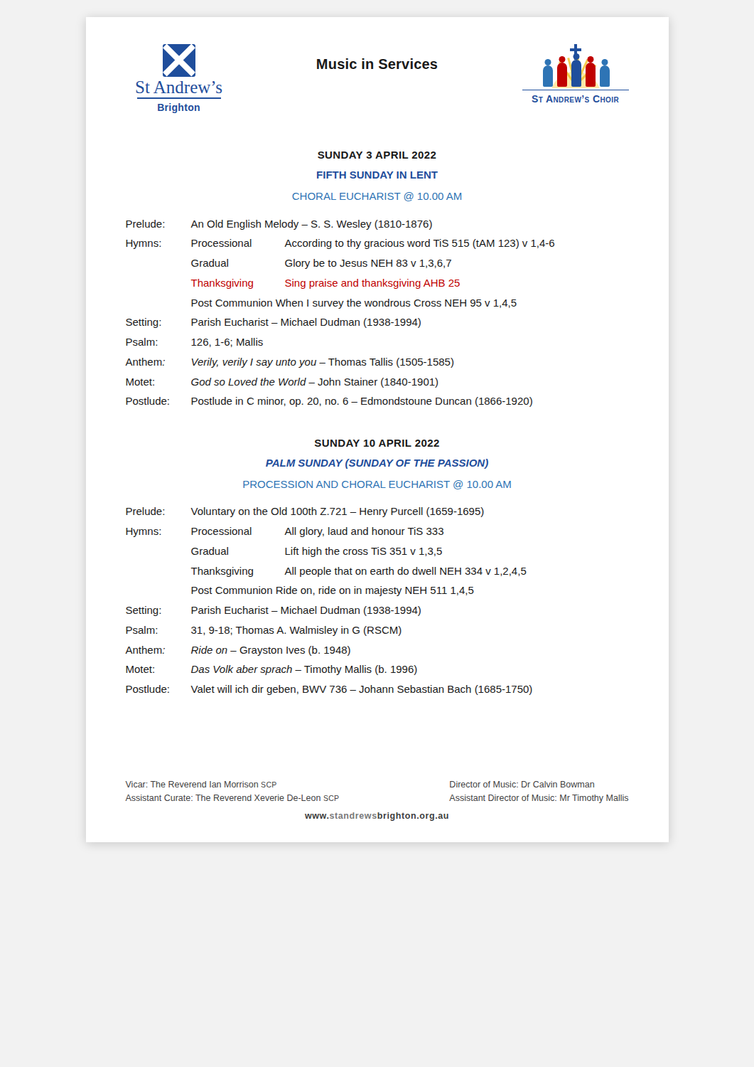St Andrew’s
Brighton
Music in Services
St Andrew’s Choir
SUNDAY 3 APRIL 2022
FIFTH SUNDAY IN LENT
CHORAL EUCHARIST @ 10.00 AM
| Prelude: | An Old English Melody – S. S. Wesley (1810-1876) |
| Hymns: | Processional | According to thy gracious word TiS 515 (tAM 123) v 1,4-6 |
| | Gradual | Glory be to Jesus NEH 83 v 1,3,6,7 |
| | Thanksgiving | Sing praise and thanksgiving AHB 25 |
| | Post Communion When I survey the wondrous Cross NEH 95 v 1,4,5 |
| Setting: | Parish Eucharist – Michael Dudman (1938-1994) |
| Psalm: | 126, 1-6; Mallis |
| Anthem : | Verily, verily I say unto you – Thomas Tallis (1505-1585) |
| Motet: | God so Loved the World – John Stainer (1840-1901) |
| Postlude: | Postlude in C minor, op. 20, no. 6 – Edmondstoune Duncan (1866-1920) |
SUNDAY 10 APRIL 2022
PALM SUNDAY (SUNDAY OF THE PASSION)
PROCESSION AND CHORAL EUCHARIST @ 10.00 AM
| Prelude: | Voluntary on the Old 100th Z.721 – Henry Purcell (1659-1695) |
| Hymns: | Processional | All glory, laud and honour TiS 333 |
| | Gradual | Lift high the cross TiS 351 v 1,3,5 |
| | Thanksgiving | All people that on earth do dwell NEH 334 v 1,2,4,5 |
| | Post Communion Ride on, ride on in majesty NEH 511 1,4,5 |
| Setting: | Parish Eucharist – Michael Dudman (1938-1994) |
| Psalm: | 31, 9-18; Thomas A. Walmisley in G (RSCM) |
| Anthem : | Ride on – Grayston Ives (b. 1948) |
| Motet: | Das Volk aber sprach – Timothy Mallis (b. 1996) |
| Postlude: | Valet will ich dir geben, BWV 736 – Johann Sebastian Bach (1685-1750) |
Vicar: The Reverend Ian Morrison SCP
Assistant Curate: The Reverend Xeverie De-Leon SCP
Director of Music: Dr Calvin Bowman
Assistant Director of Music: Mr Timothy Mallis
www.standrewsbrighton.org.au